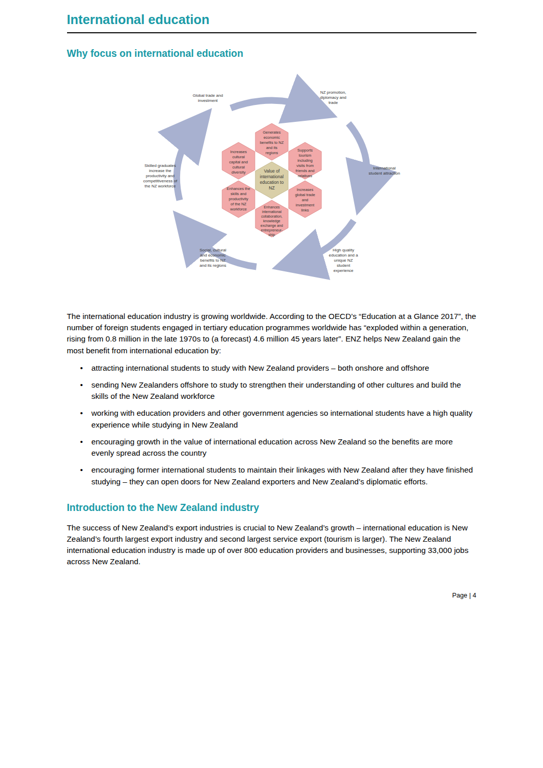International education
Why focus on international education
Value of international education to NZ Generates economic benefits to NZ and its regions Supports tourism including visits from friends and relatives Increases global trade and investment links Enhances international collaboration, knowledge exchange and entrepreneur- ship Enhances the skills and productivity of the NZ workforce Increases cultural capital and cultural diversity Global trade and investment NZ promotion, diplomacy and trade International student attraction High quality education and a unique NZ student experience Social, cultural and economic benefits to NZ and its regions Skilled graduates increase the productivity and competitiveness of the NZ workforce
The international education industry is growing worldwide. According to the OECD’s “Education at a Glance 2017”, the number of foreign students engaged in tertiary education programmes worldwide has “exploded within a generation, rising from 0.8 million in the late 1970s to (a forecast) 4.6 million 45 years later”. ENZ helps New Zealand gain the most benefit from international education by:
attracting international students to study with New Zealand providers – both onshore and offshore
sending New Zealanders offshore to study to strengthen their understanding of other cultures and build the skills of the New Zealand workforce
working with education providers and other government agencies so international students have a high quality experience while studying in New Zealand
encouraging growth in the value of international education across New Zealand so the benefits are more evenly spread across the country
encouraging former international students to maintain their linkages with New Zealand after they have finished studying – they can open doors for New Zealand exporters and New Zealand’s diplomatic efforts.
Introduction to the New Zealand industry
The success of New Zealand’s export industries is crucial to New Zealand’s growth – international education is New Zealand’s fourth largest export industry and second largest service export (tourism is larger). The New Zealand international education industry is made up of over 800 education providers and businesses, supporting 33,000 jobs across New Zealand.
Page | 4